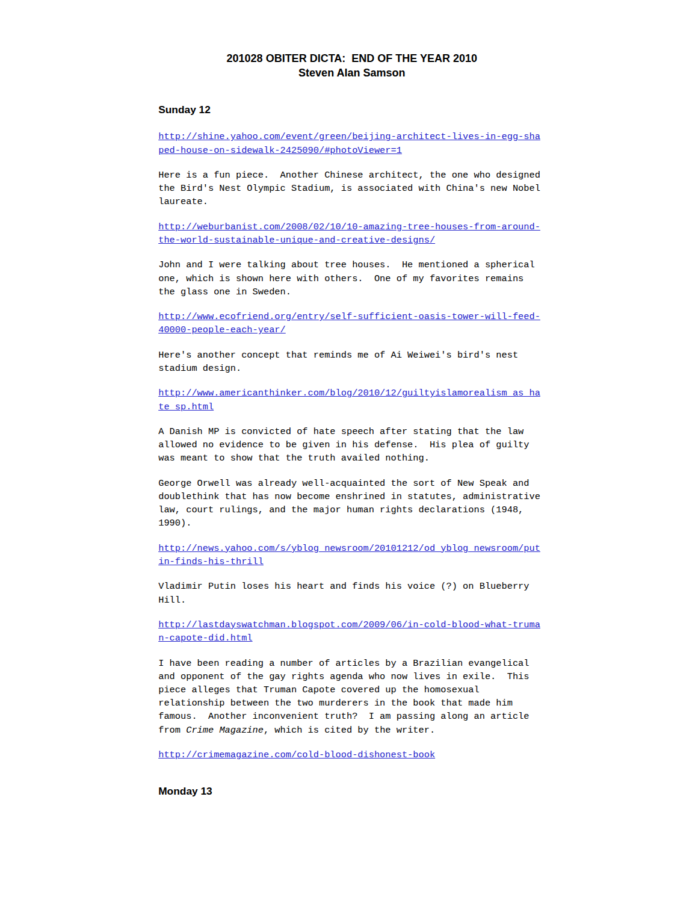201028 OBITER DICTA: END OF THE YEAR 2010Steven Alan Samson
Sunday 12
http://shine.yahoo.com/event/green/beijing-architect-lives-in-egg-shaped-house-on-sidewalk-2425090/#photoViewer=1
Here is a fun piece. Another Chinese architect, the one who designed the Bird's Nest Olympic Stadium, is associated with China's new Nobel laureate.
http://weburbanist.com/2008/02/10/10-amazing-tree-houses-from-around-the-world-sustainable-unique-and-creative-designs/
John and I were talking about tree houses. He mentioned a spherical one, which is shown here with others. One of my favorites remains the glass one in Sweden.
http://www.ecofriend.org/entry/self-sufficient-oasis-tower-will-feed-40000-people-each-year/
Here's another concept that reminds me of Ai Weiwei's bird's nest stadium design.
http://www.americanthinker.com/blog/2010/12/guiltyislamorealism_as_hate_sp.html
A Danish MP is convicted of hate speech after stating that the law allowed no evidence to be given in his defense. His plea of guilty was meant to show that the truth availed nothing.
George Orwell was already well-acquainted the sort of New Speak and doublethink that has now become enshrined in statutes, administrative law, court rulings, and the major human rights declarations (1948, 1990).
http://news.yahoo.com/s/yblog_newsroom/20101212/od_yblog_newsroom/putin-finds-his-thrill
Vladimir Putin loses his heart and finds his voice (?) on Blueberry Hill.
http://lastdayswatchman.blogspot.com/2009/06/in-cold-blood-what-truman-capote-did.html
I have been reading a number of articles by a Brazilian evangelical and opponent of the gay rights agenda who now lives in exile. This piece alleges that Truman Capote covered up the homosexual relationship between the two murderers in the book that made him famous. Another inconvenient truth? I am passing along an article from Crime Magazine, which is cited by the writer.
http://crimemagazine.com/cold-blood-dishonest-book
Monday 13